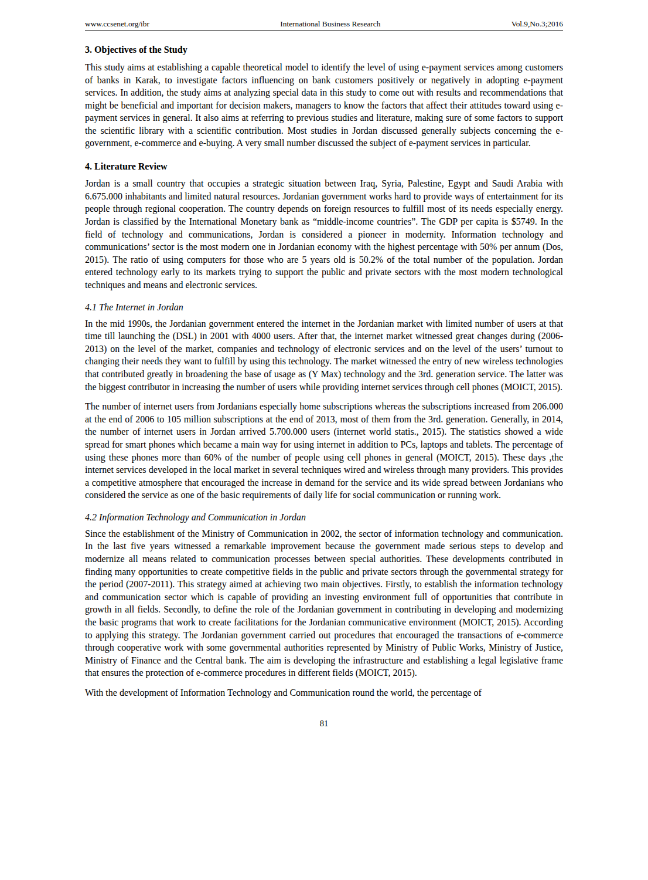www.ccsenet.org/ibr International Business Research Vol.9,No.3;2016
3. Objectives of the Study
This study aims at establishing a capable theoretical model to identify the level of using e-payment services among customers of banks in Karak, to investigate factors influencing on bank customers positively or negatively in adopting e-payment services. In addition, the study aims at analyzing special data in this study to come out with results and recommendations that might be beneficial and important for decision makers, managers to know the factors that affect their attitudes toward using e-payment services in general. It also aims at referring to previous studies and literature, making sure of some factors to support the scientific library with a scientific contribution. Most studies in Jordan discussed generally subjects concerning the e-government, e-commerce and e-buying. A very small number discussed the subject of e-payment services in particular.
4. Literature Review
Jordan is a small country that occupies a strategic situation between Iraq, Syria, Palestine, Egypt and Saudi Arabia with 6.675.000 inhabitants and limited natural resources. Jordanian government works hard to provide ways of entertainment for its people through regional cooperation. The country depends on foreign resources to fulfill most of its needs especially energy. Jordan is classified by the International Monetary bank as “middle-income countries”. The GDP per capita is $5749. In the field of technology and communications, Jordan is considered a pioneer in modernity. Information technology and communications’ sector is the most modern one in Jordanian economy with the highest percentage with 50% per annum (Dos, 2015). The ratio of using computers for those who are 5 years old is 50.2% of the total number of the population. Jordan entered technology early to its markets trying to support the public and private sectors with the most modern technological techniques and means and electronic services.
4.1 The Internet in Jordan
In the mid 1990s, the Jordanian government entered the internet in the Jordanian market with limited number of users at that time till launching the (DSL) in 2001 with 4000 users. After that, the internet market witnessed great changes during (2006-2013) on the level of the market, companies and technology of electronic services and on the level of the users’ turnout to changing their needs they want to fulfill by using this technology. The market witnessed the entry of new wireless technologies that contributed greatly in broadening the base of usage as (Y Max) technology and the 3rd. generation service. The latter was the biggest contributor in increasing the number of users while providing internet services through cell phones (MOICT, 2015).
The number of internet users from Jordanians especially home subscriptions whereas the subscriptions increased from 206.000 at the end of 2006 to 105 million subscriptions at the end of 2013, most of them from the 3rd. generation. Generally, in 2014, the number of internet users in Jordan arrived 5.700.000 users (internet world statis., 2015). The statistics showed a wide spread for smart phones which became a main way for using internet in addition to PCs, laptops and tablets. The percentage of using these phones more than 60% of the number of people using cell phones in general (MOICT, 2015). These days ,the internet services developed in the local market in several techniques wired and wireless through many providers. This provides a competitive atmosphere that encouraged the increase in demand for the service and its wide spread between Jordanians who considered the service as one of the basic requirements of daily life for social communication or running work.
4.2 Information Technology and Communication in Jordan
Since the establishment of the Ministry of Communication in 2002, the sector of information technology and communication. In the last five years witnessed a remarkable improvement because the government made serious steps to develop and modernize all means related to communication processes between special authorities. These developments contributed in finding many opportunities to create competitive fields in the public and private sectors through the governmental strategy for the period (2007-2011). This strategy aimed at achieving two main objectives. Firstly, to establish the information technology and communication sector which is capable of providing an investing environment full of opportunities that contribute in growth in all fields. Secondly, to define the role of the Jordanian government in contributing in developing and modernizing the basic programs that work to create facilitations for the Jordanian communicative environment (MOICT, 2015). According to applying this strategy. The Jordanian government carried out procedures that encouraged the transactions of e-commerce through cooperative work with some governmental authorities represented by Ministry of Public Works, Ministry of Justice, Ministry of Finance and the Central bank. The aim is developing the infrastructure and establishing a legal legislative frame that ensures the protection of e-commerce procedures in different fields (MOICT, 2015).
With the development of Information Technology and Communication round the world, the percentage of
81